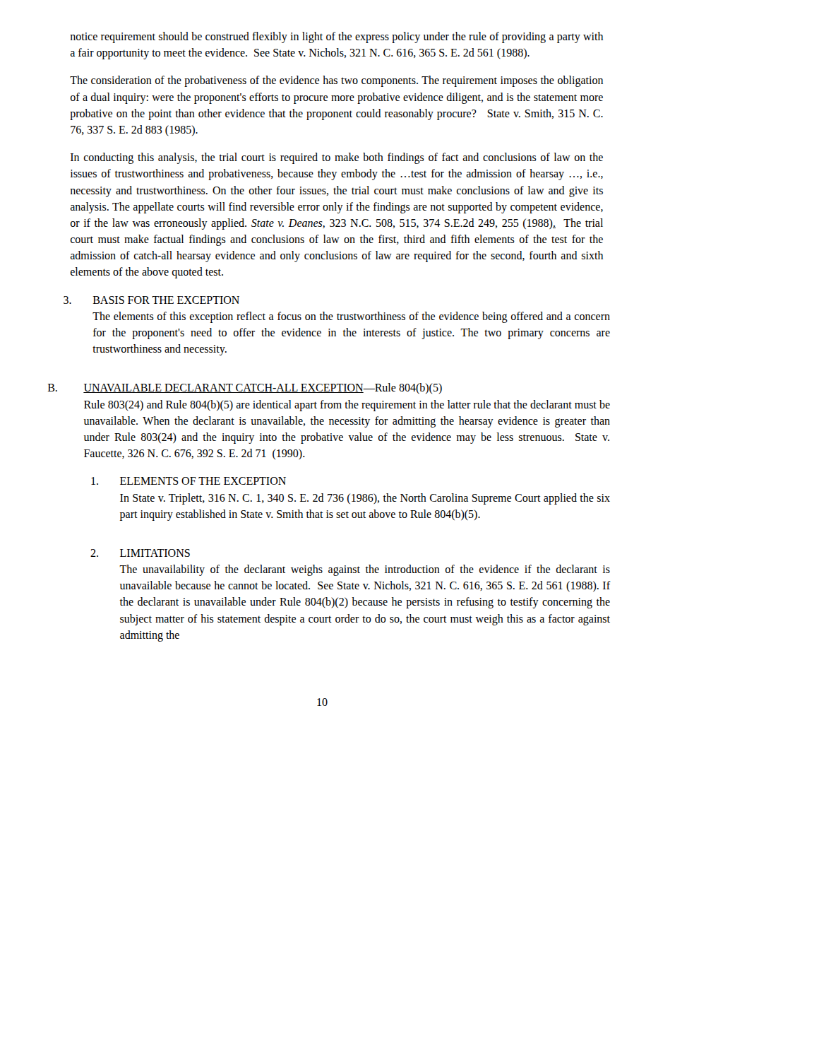notice requirement should be construed flexibly in light of the express policy under the rule of providing a party with a fair opportunity to meet the evidence. See State v. Nichols, 321 N. C. 616, 365 S. E. 2d 561 (1988).
The consideration of the probativeness of the evidence has two components. The requirement imposes the obligation of a dual inquiry: were the proponent's efforts to procure more probative evidence diligent, and is the statement more probative on the point than other evidence that the proponent could reasonably procure? State v. Smith, 315 N. C. 76, 337 S. E. 2d 883 (1985).
In conducting this analysis, the trial court is required to make both findings of fact and conclusions of law on the issues of trustworthiness and probativeness, because they embody the …test for the admission of hearsay …, i.e., necessity and trustworthiness. On the other four issues, the trial court must make conclusions of law and give its analysis. The appellate courts will find reversible error only if the findings are not supported by competent evidence, or if the law was erroneously applied. State v. Deanes, 323 N.C. 508, 515, 374 S.E.2d 249, 255 (1988). The trial court must make factual findings and conclusions of law on the first, third and fifth elements of the test for the admission of catch-all hearsay evidence and only conclusions of law are required for the second, fourth and sixth elements of the above quoted test.
3.
BASIS FOR THE EXCEPTION
The elements of this exception reflect a focus on the trustworthiness of the evidence being offered and a concern for the proponent's need to offer the evidence in the interests of justice. The two primary concerns are trustworthiness and necessity.
B.
UNAVAILABLE DECLARANT CATCH-ALL EXCEPTION—Rule 804(b)(5)
Rule 803(24) and Rule 804(b)(5) are identical apart from the requirement in the latter rule that the declarant must be unavailable. When the declarant is unavailable, the necessity for admitting the hearsay evidence is greater than under Rule 803(24) and the inquiry into the probative value of the evidence may be less strenuous. State v. Faucette, 326 N. C. 676, 392 S. E. 2d 71 (1990).
1.
ELEMENTS OF THE EXCEPTION
In State v. Triplett, 316 N. C. 1, 340 S. E. 2d 736 (1986), the North Carolina Supreme Court applied the six part inquiry established in State v. Smith that is set out above to Rule 804(b)(5).
2.
LIMITATIONS
The unavailability of the declarant weighs against the introduction of the evidence if the declarant is unavailable because he cannot be located. See State v. Nichols, 321 N. C. 616, 365 S. E. 2d 561 (1988). If the declarant is unavailable under Rule 804(b)(2) because he persists in refusing to testify concerning the subject matter of his statement despite a court order to do so, the court must weigh this as a factor against admitting the
10